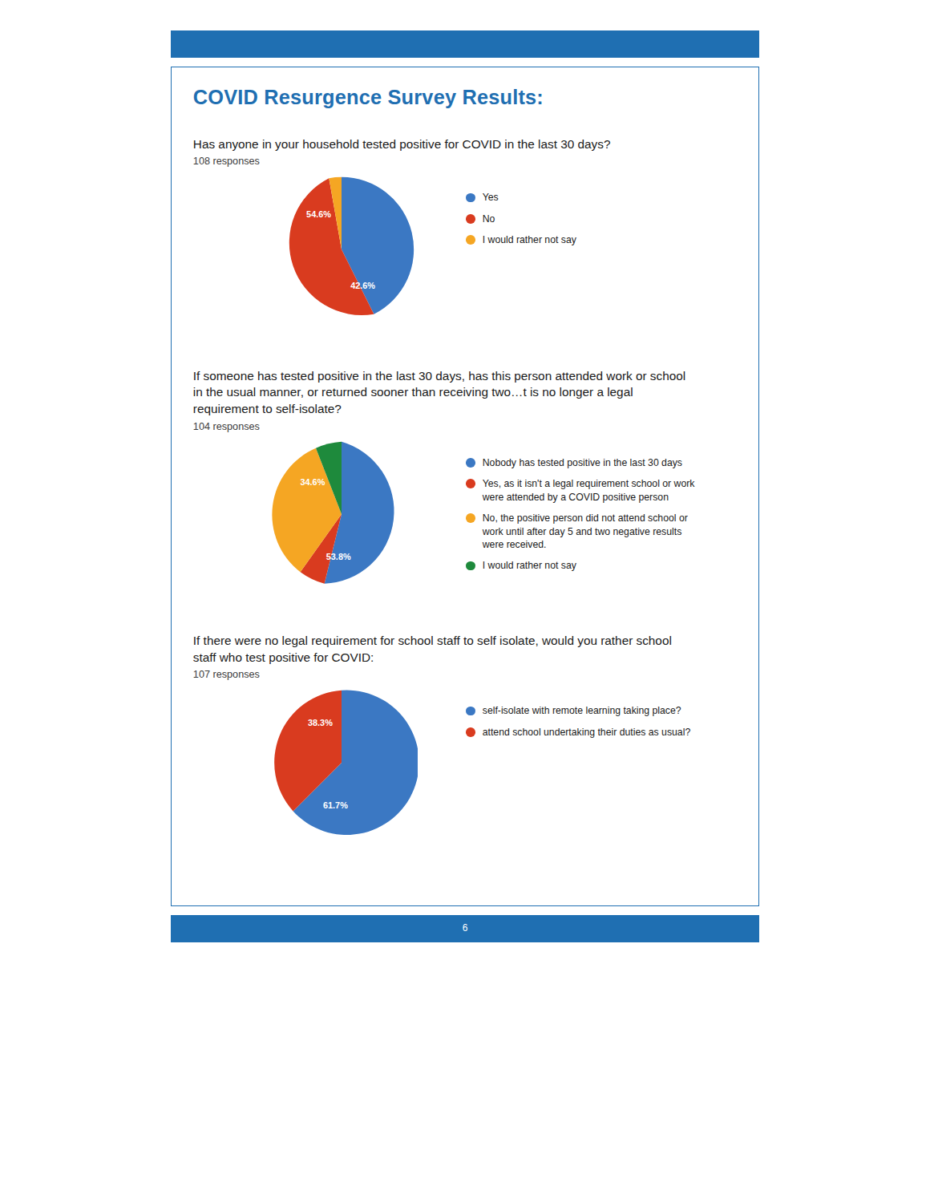COVID Resurgence Survey Results:
Has anyone in your household tested positive for COVID in the last 30 days?
108 responses
42.6% 54.6%
Yes
No
I would rather not say
If someone has tested positive in the last 30 days, has this person attended work or school in the usual manner, or returned sooner than receiving two…t is no longer a legal requirement to self-isolate?
104 responses
53.8% 34.6%
Nobody has tested positive in the last 30 days
Yes, as it isn't a legal requirement school or work were attended by a COVID positive person
No, the positive person did not attend school or work until after day 5 and two negative results were received.
I would rather not say
If there were no legal requirement for school staff to self isolate, would you rather school staff who test positive for COVID:
107 responses
61.7% 38.3%
self-isolate with remote learning taking place?
attend school undertaking their duties as usual?
6